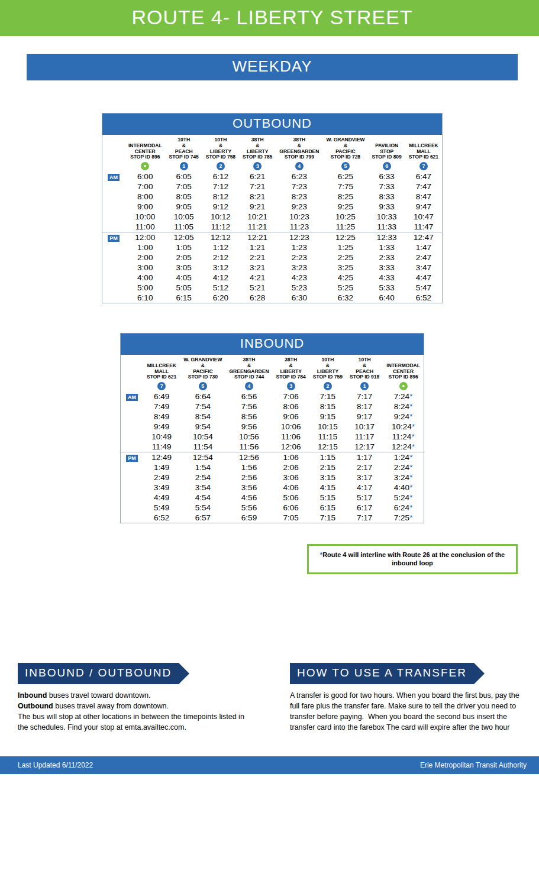ROUTE 4- LIBERTY STREET
WEEKDAY
OUTBOUND
| | INTERMODAL CENTER STOP ID 896 ● | 10TH & PEACH STOP ID 745 1 | 10TH & LIBERTY STOP ID 758 2 | 38TH & LIBERTY STOP ID 785 3 | 38TH & GREENGARDEN STOP ID 799 4 | W. GRANDVIEW & PACIFIC STOP ID 728 5 | PAVILION STOP STOP ID 809 6 | MILLCREEK MALL STOP ID 621 7 |
| --- | --- | --- | --- | --- | --- | --- | --- | --- |
| AM | 6:00 | 6:05 | 6:12 | 6:21 | 6:23 | 6:25 | 6:33 | 6:47 |
| | 7:00 | 7:05 | 7:12 | 7:21 | 7:23 | 7:75 | 7:33 | 7:47 |
| | 8:00 | 8:05 | 8:12 | 8:21 | 8:23 | 8:25 | 8:33 | 8:47 |
| | 9:00 | 9:05 | 9:12 | 9:21 | 9:23 | 9:25 | 9:33 | 9:47 |
| | 10:00 | 10:05 | 10:12 | 10:21 | 10:23 | 10:25 | 10:33 | 10:47 |
| | 11:00 | 11:05 | 11:12 | 11:21 | 11:23 | 11:25 | 11:33 | 11:47 |
| PM | 12:00 | 12:05 | 12:12 | 12:21 | 12:23 | 12:25 | 12:33 | 12:47 |
| | 1:00 | 1:05 | 1:12 | 1:21 | 1:23 | 1:25 | 1:33 | 1:47 |
| | 2:00 | 2:05 | 2:12 | 2:21 | 2:23 | 2:25 | 2:33 | 2:47 |
| | 3:00 | 3:05 | 3:12 | 3:21 | 3:23 | 3:25 | 3:33 | 3:47 |
| | 4:00 | 4:05 | 4:12 | 4:21 | 4:23 | 4:25 | 4:33 | 4:47 |
| | 5:00 | 5:05 | 5:12 | 5:21 | 5:23 | 5:25 | 5:33 | 5:47 |
| | 6:10 | 6:15 | 6:20 | 6:28 | 6:30 | 6:32 | 6:40 | 6:52 |
INBOUND
| | MILLCREEK MALL STOP ID 621 7 | W. GRANDVIEW & PACIFIC STOP ID 730 5 | 38TH & GREENGARDEN STOP ID 744 4 | 38TH & LIBERTY STOP ID 784 3 | 10TH & LIBERTY STOP ID 759 2 | 10TH & PEACH STOP ID 918 1 | INTERMODAL CENTER STOP ID 896 ● |
| --- | --- | --- | --- | --- | --- | --- | --- |
| AM | 6:49 | 6:64 | 6:56 | 7:06 | 7:15 | 7:17 | 7:24 * |
| | 7:49 | 7:54 | 7:56 | 8:06 | 8:15 | 8:17 | 8:24 * |
| | 8:49 | 8:54 | 8:56 | 9:06 | 9:15 | 9:17 | 9:24 * |
| | 9:49 | 9:54 | 9:56 | 10:06 | 10:15 | 10:17 | 10:24 * |
| | 10:49 | 10:54 | 10:56 | 11:06 | 11:15 | 11:17 | 11:24 * |
| | 11:49 | 11:54 | 11:56 | 12:06 | 12:15 | 12:17 | 12:24 * |
| PM | 12:49 | 12:54 | 12:56 | 1:06 | 1:15 | 1:17 | 1:24 * |
| | 1:49 | 1:54 | 1:56 | 2:06 | 2:15 | 2:17 | 2:24 * |
| | 2:49 | 2:54 | 2:56 | 3:06 | 3:15 | 3:17 | 3:24 * |
| | 3:49 | 3:54 | 3:56 | 4:06 | 4:15 | 4:17 | 4:40 * |
| | 4:49 | 4:54 | 4:56 | 5:06 | 5:15 | 5:17 | 5:24 * |
| | 5:49 | 5:54 | 5:56 | 6:06 | 6:15 | 6:17 | 6:24 * |
| | 6:52 | 6:57 | 6:59 | 7:05 | 7:15 | 7:17 | 7:25 * |
*Route 4 will interline with Route 26 at the conclusion of the inbound loop
INBOUND / OUTBOUND
Inbound buses travel toward downtown.
Outbound buses travel away from downtown.
The bus will stop at other locations in between the timepoints listed in the schedules. Find your stop at emta.availtec.com.
HOW TO USE A TRANSFER
A transfer is good for two hours. When you board the first bus, pay the full fare plus the transfer fare. Make sure to tell the driver you need to transfer before paying. When you board the second bus insert the transfer card into the farebox The card will expire after the two hour
Last Updated 6/11/2022 Erie Metropolitan Transit Authority